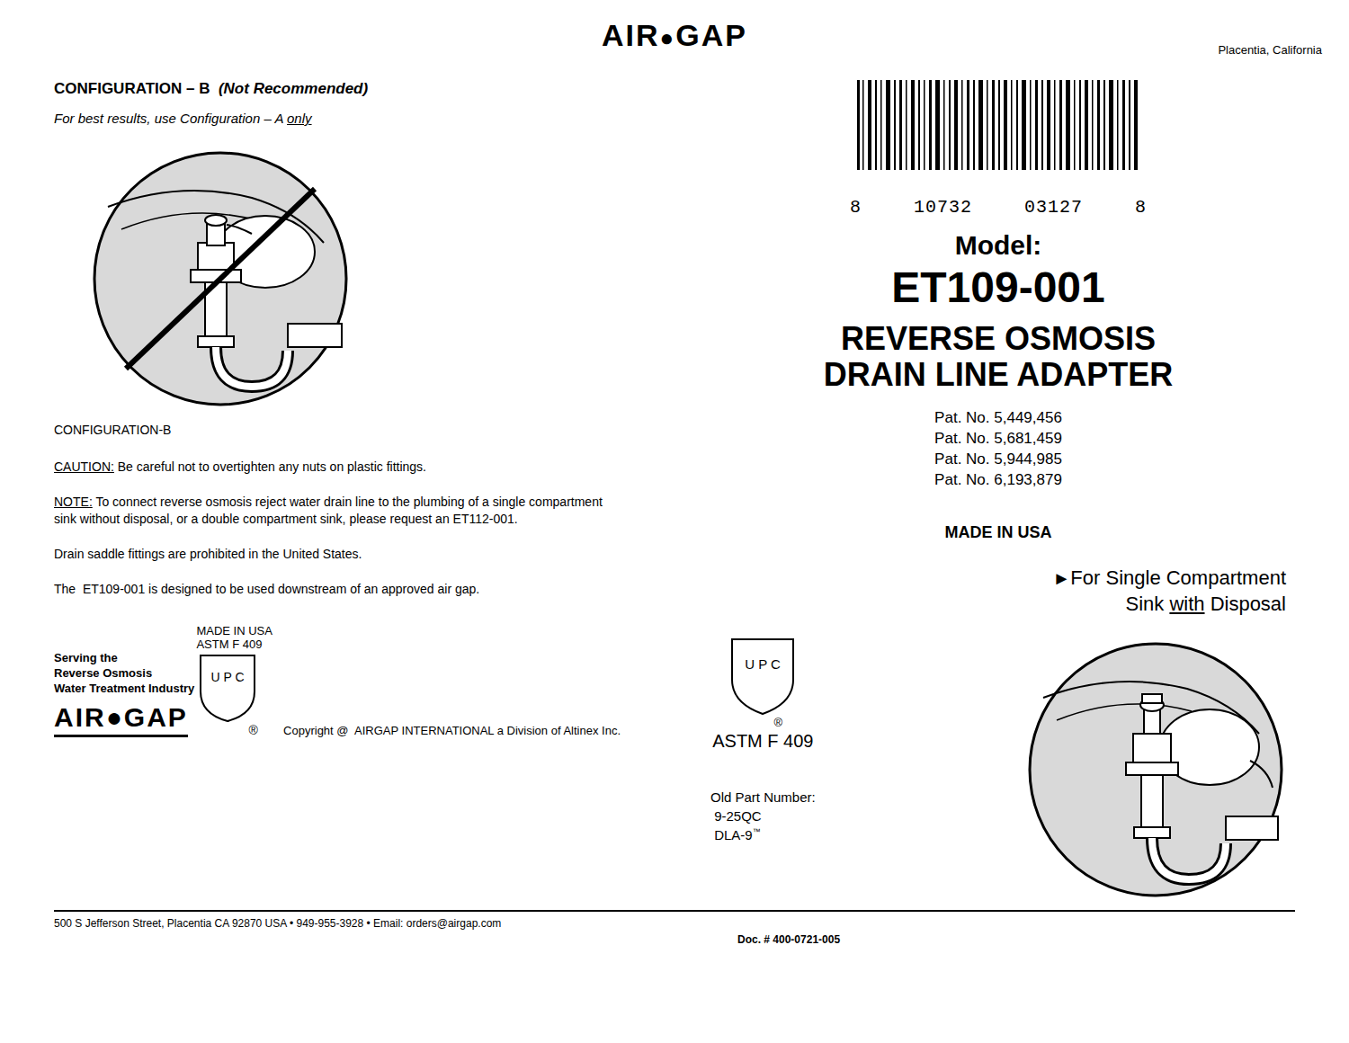AIR●GAP
Placentia, California
CONFIGURATION – B (Not Recommended)
For best results, use Configuration – A only
CONFIGURATION-B
CAUTION: Be careful not to overtighten any nuts on plastic fittings.
NOTE: To connect reverse osmosis reject water drain line to the plumbing of a single compartment sink without disposal, or a double compartment sink, please request an ET112-001.
Drain saddle fittings are prohibited in the United States.
The ET109-001 is designed to be used downstream of an approved air gap.
Serving the
Reverse Osmosis
Water Treatment Industry
AIR●GAP
MADE IN USA
ASTM F 409
U P C
®
Copyright @ AIRGAP INTERNATIONAL a Division of Altinex Inc.
810732031278
Model:
ET109-001
REVERSE OSMOSIS
DRAIN LINE ADAPTER
Pat. No. 5,449,456
Pat. No. 5,681,459
Pat. No. 5,944,985
Pat. No. 6,193,879
MADE IN USA
►For Single Compartment
Sink with Disposal
U P C
®
ASTM F 409
Old Part Number:
9-25QC
DLA-9™
500 S Jefferson Street, Placentia CA 92870 USA • 949-955-3928 • Email: orders@airgap.com
Doc. # 400-0721-005